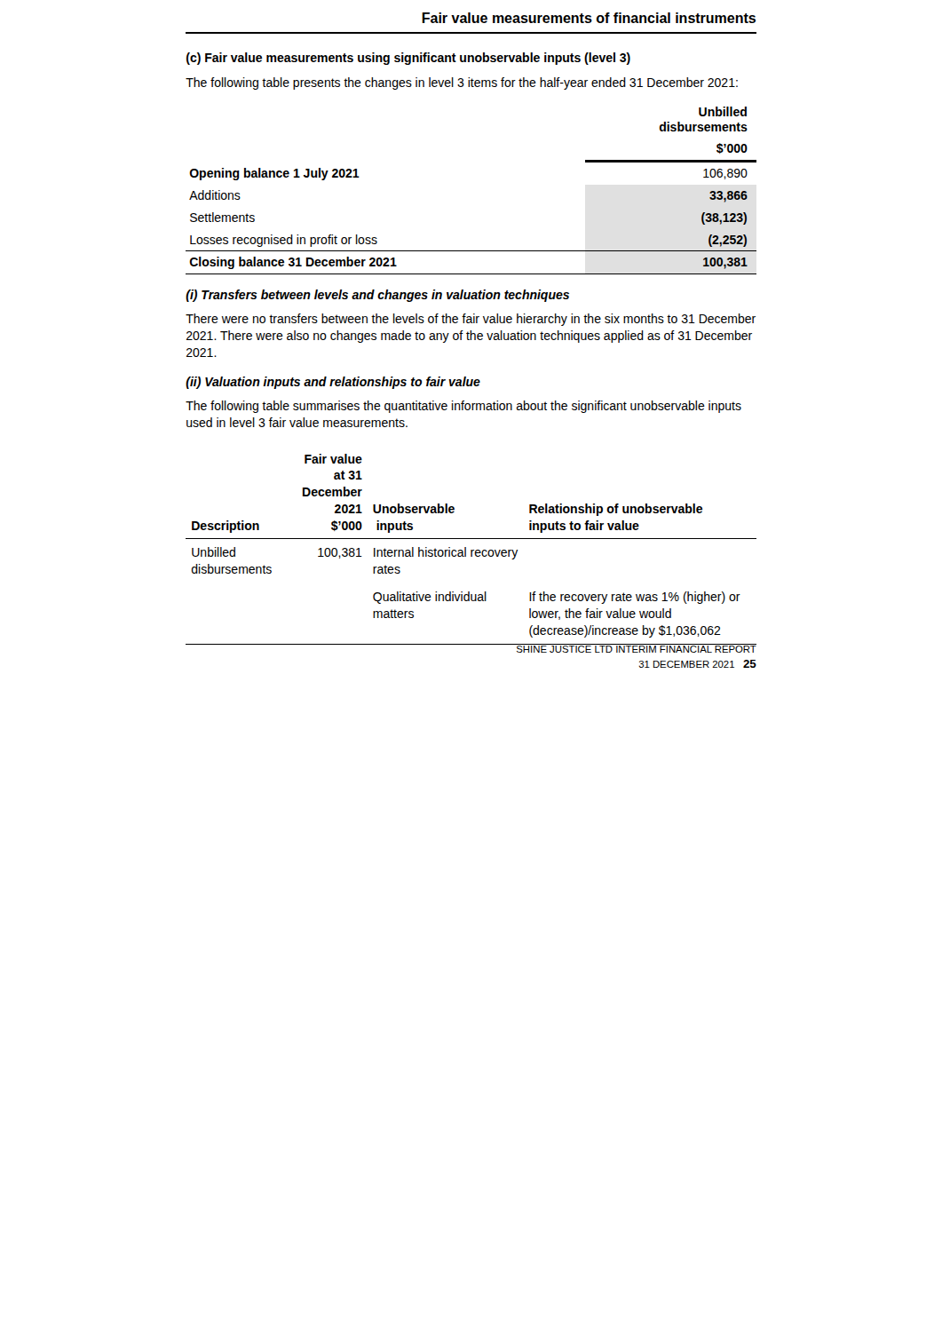Fair value measurements of financial instruments
(c) Fair value measurements using significant unobservable inputs (level 3)
The following table presents the changes in level 3 items for the half-year ended 31 December 2021:
| | Unbilled disbursements |
| | $’000 |
| Opening balance 1 July 2021 | 106,890 |
| Additions | 33,866 |
| Settlements | (38,123) |
| Losses recognised in profit or loss | (2,252) |
| Closing balance 31 December 2021 | 100,381 |
(i) Transfers between levels and changes in valuation techniques
There were no transfers between the levels of the fair value hierarchy in the six months to 31 December 2021. There were also no changes made to any of the valuation techniques applied as of 31 December 2021.
(ii) Valuation inputs and relationships to fair value
The following table summarises the quantitative information about the significant unobservable inputs used in level 3 fair value measurements.
| Description | Fair value at 31 December 2021 $’000 | Unobservable inputs | Relationship of unobservable inputs to fair value |
| --- | --- | --- | --- |
| Unbilled disbursements | 100,381 | Internal historical recovery rates | |
| | | Qualitative individual matters | If the recovery rate was 1% (higher) or lower, the fair value would (decrease)/increase by $1,036,062 |
SHINE JUSTICE LTD INTERIM FINANCIAL REPORT
31 DECEMBER 2021 25